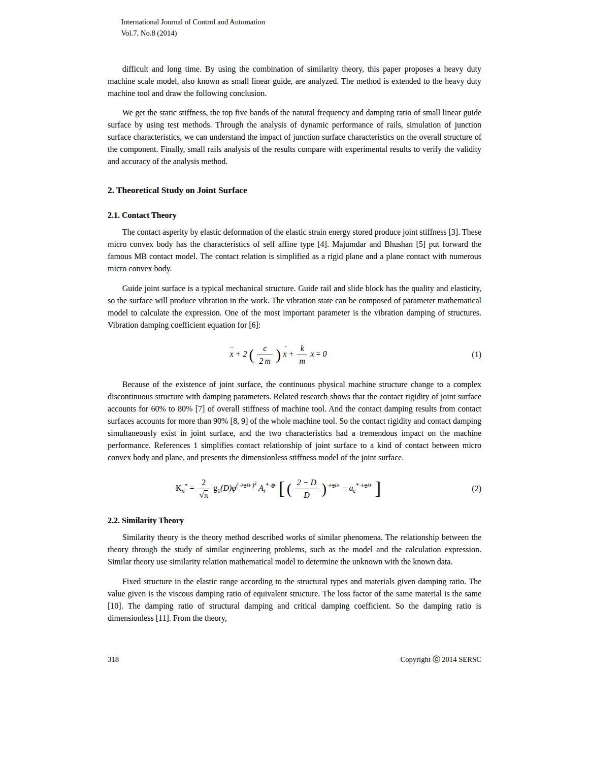International Journal of Control and Automation
Vol.7, No.8 (2014)
difficult and long time. By using the combination of similarity theory, this paper proposes a heavy duty machine scale model, also known as small linear guide, are analyzed. The method is extended to the heavy duty machine tool and draw the following conclusion.
We get the static stiffness, the top five bands of the natural frequency and damping ratio of small linear guide surface by using test methods. Through the analysis of dynamic performance of rails, simulation of junction surface characteristics, we can understand the impact of junction surface characteristics on the overall structure of the component. Finally, small rails analysis of the results compare with experimental results to verify the validity and accuracy of the analysis method.
2. Theoretical Study on Joint Surface
2.1. Contact Theory
The contact asperity by elastic deformation of the elastic strain energy stored produce joint stiffness [3]. These micro convex body has the characteristics of self affine type [4]. Majumdar and Bhushan [5] put forward the famous MB contact model. The contact relation is simplified as a rigid plane and a plane contact with numerous micro convex body.
Guide joint surface is a typical mechanical structure. Guide rail and slide block has the quality and elasticity, so the surface will produce vibration in the work. The vibration state can be composed of parameter mathematical model to calculate the expression. One of the most important parameter is the vibration damping of structures. Vibration damping coefficient equation for [6]:
x + 2 ( c 2 m ) x + km x = 0
(1)
Because of the existence of joint surface, the continuous physical machine structure change to a complex discontinuous structure with damping parameters. Related research shows that the contact rigidity of joint surface accounts for 60% to 80% [7] of overall stiffness of machine tool. And the contact damping results from contact surfaces accounts for more than 90% [8, 9] of the whole machine tool. So the contact rigidity and contact damping simultaneously exist in joint surface, and the two characteristics had a tremendous impact on the machine performance. References 1 simplifies contact relationship of joint surface to a kind of contact between micro convex body and plane, and presents the dimensionless stiffness model of the joint surface.
Kn* = 2√π g1(D)φ(2−D 2)2 Ar*D 2 [ ( 2 − D D )1−D 2 − ac*1−D 2 ]
(2)
2.2. Similarity Theory
Similarity theory is the theory method described works of similar phenomena. The relationship between the theory through the study of similar engineering problems, such as the model and the calculation expression. Similar theory use similarity relation mathematical model to determine the unknown with the known data.
Fixed structure in the elastic range according to the structural types and materials given damping ratio. The value given is the viscous damping ratio of equivalent structure. The loss factor of the same material is the same [10]. The damping ratio of structural damping and critical damping coefficient. So the damping ratio is dimensionless [11]. From the theory,
318 Copyright ⓒ 2014 SERSC